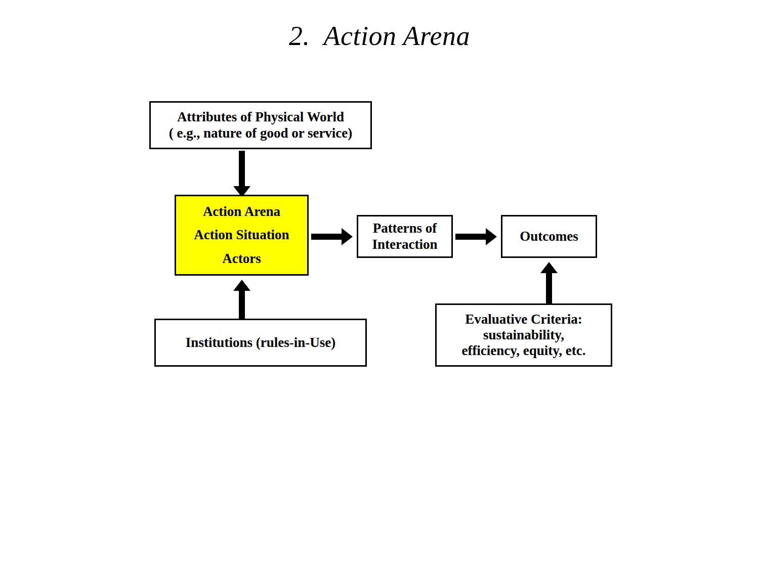2. Action Arena
Attributes of Physical World
( e.g., nature of good or service)
Action Arena
Action Situation
Actors
Patterns of
Interaction
Outcomes
Institutions (rules-in-Use)
Evaluative Criteria:
sustainability,
efficiency, equity, etc.